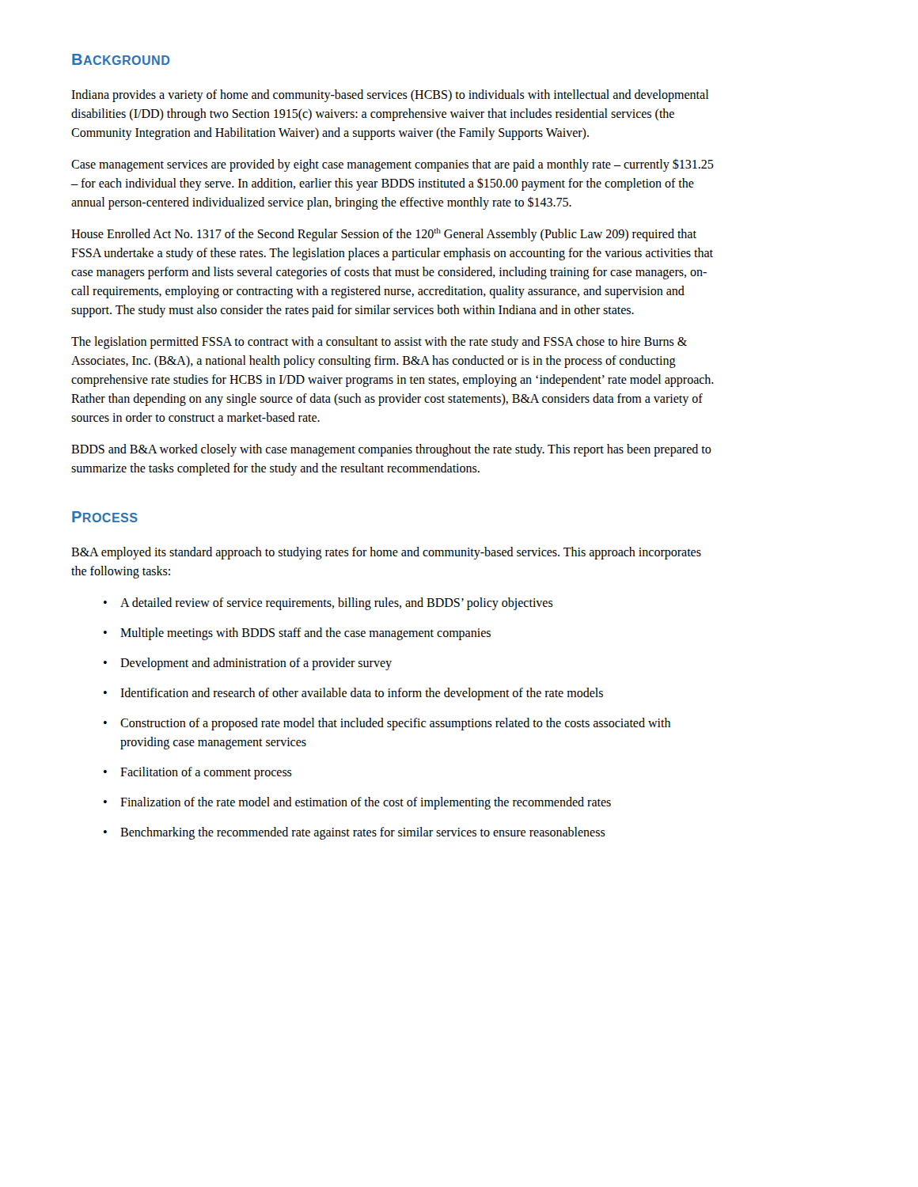BACKGROUND
Indiana provides a variety of home and community-based services (HCBS) to individuals with intellectual and developmental disabilities (I/DD) through two Section 1915(c) waivers: a comprehensive waiver that includes residential services (the Community Integration and Habilitation Waiver) and a supports waiver (the Family Supports Waiver).
Case management services are provided by eight case management companies that are paid a monthly rate – currently $131.25 – for each individual they serve. In addition, earlier this year BDDS instituted a $150.00 payment for the completion of the annual person-centered individualized service plan, bringing the effective monthly rate to $143.75.
House Enrolled Act No. 1317 of the Second Regular Session of the 120th General Assembly (Public Law 209) required that FSSA undertake a study of these rates. The legislation places a particular emphasis on accounting for the various activities that case managers perform and lists several categories of costs that must be considered, including training for case managers, on-call requirements, employing or contracting with a registered nurse, accreditation, quality assurance, and supervision and support. The study must also consider the rates paid for similar services both within Indiana and in other states.
The legislation permitted FSSA to contract with a consultant to assist with the rate study and FSSA chose to hire Burns & Associates, Inc. (B&A), a national health policy consulting firm. B&A has conducted or is in the process of conducting comprehensive rate studies for HCBS in I/DD waiver programs in ten states, employing an ‘independent’ rate model approach. Rather than depending on any single source of data (such as provider cost statements), B&A considers data from a variety of sources in order to construct a market-based rate.
BDDS and B&A worked closely with case management companies throughout the rate study. This report has been prepared to summarize the tasks completed for the study and the resultant recommendations.
PROCESS
B&A employed its standard approach to studying rates for home and community-based services. This approach incorporates the following tasks:
A detailed review of service requirements, billing rules, and BDDS’ policy objectives
Multiple meetings with BDDS staff and the case management companies
Development and administration of a provider survey
Identification and research of other available data to inform the development of the rate models
Construction of a proposed rate model that included specific assumptions related to the costs associated with providing case management services
Facilitation of a comment process
Finalization of the rate model and estimation of the cost of implementing the recommended rates
Benchmarking the recommended rate against rates for similar services to ensure reasonableness